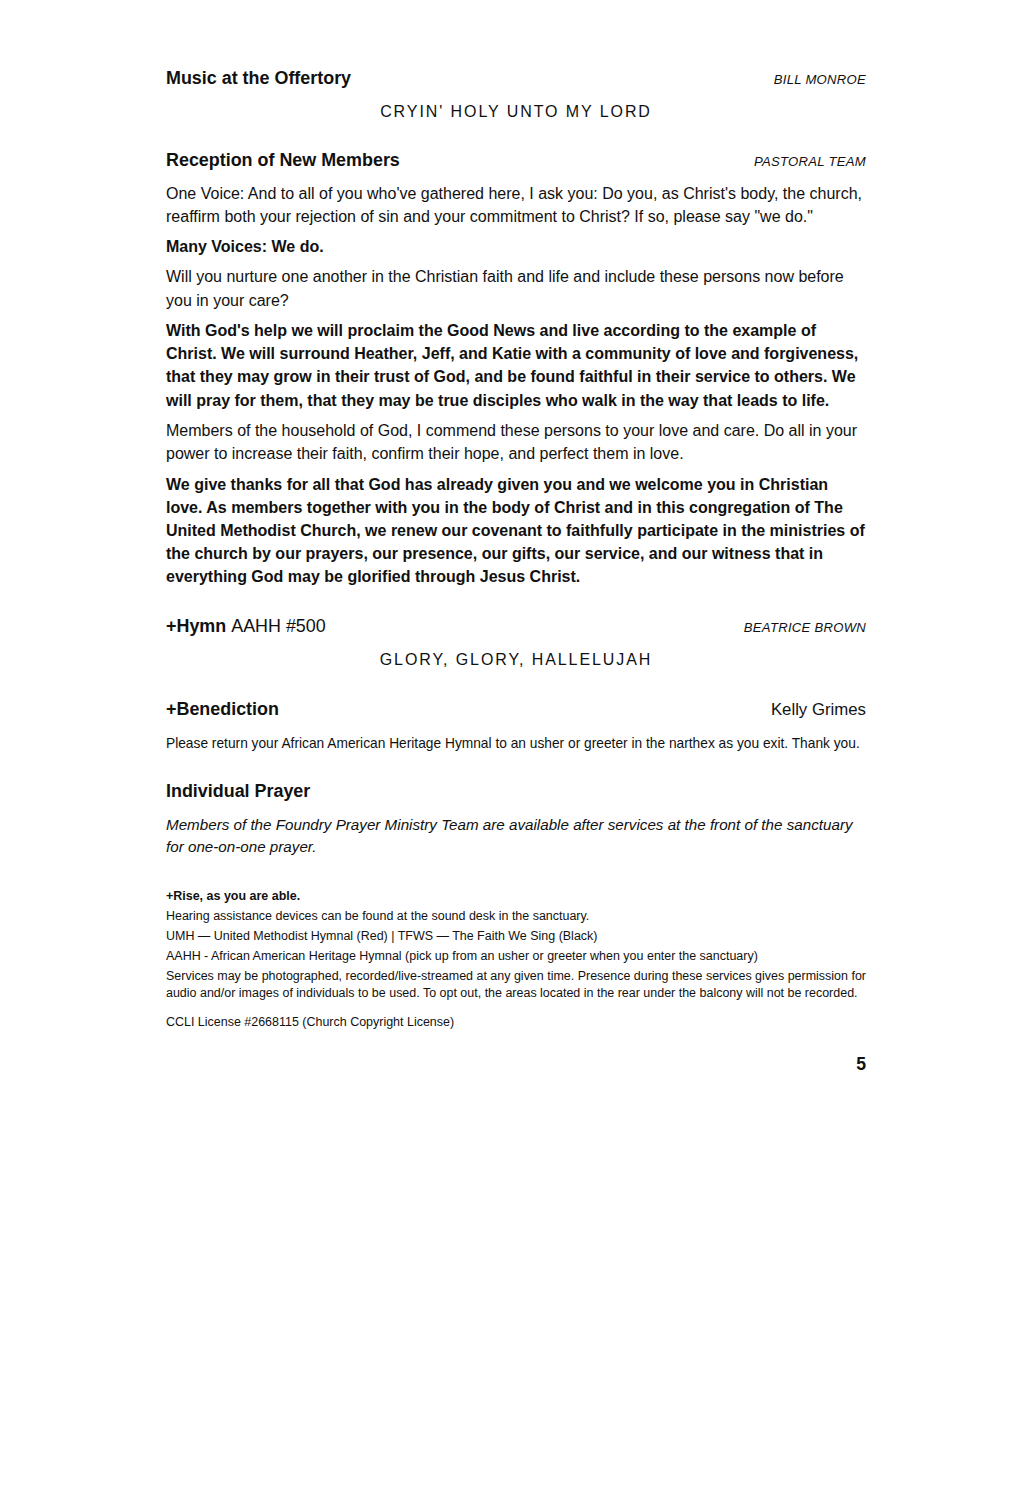Music at the Offertory
Bill Monroe
Cryin' Holy Unto My Lord
Reception of New Members
Pastoral Team
One Voice: And to all of you who've gathered here, I ask you: Do you, as Christ's body, the church, reaffirm both your rejection of sin and your commitment to Christ? If so, please say "we do."
Many Voices: We do.
Will you nurture one another in the Christian faith and life and include these persons now before you in your care?
With God's help we will proclaim the Good News and live according to the example of Christ. We will surround Heather, Jeff, and Katie with a community of love and forgiveness, that they may grow in their trust of God, and be found faithful in their service to others. We will pray for them, that they may be true disciples who walk in the way that leads to life.
Members of the household of God, I commend these persons to your love and care. Do all in your power to increase their faith, confirm their hope, and perfect them in love.
We give thanks for all that God has already given you and we welcome you in Christian love. As members together with you in the body of Christ and in this congregation of The United Methodist Church, we renew our covenant to faithfully participate in the ministries of the church by our prayers, our presence, our gifts, our service, and our witness that in everything God may be glorified through Jesus Christ.
+Hymn AAHH #500
Beatrice Brown
Glory, Glory, Hallelujah
+Benediction
Kelly Grimes
Please return your African American Heritage Hymnal to an usher or greeter in the narthex as you exit. Thank you.
Individual Prayer
Members of the Foundry Prayer Ministry Team are available after services at the front of the sanctuary for one-on-one prayer.
+Rise, as you are able.
Hearing assistance devices can be found at the sound desk in the sanctuary.
UMH — United Methodist Hymnal (Red) | TFWS — The Faith We Sing (Black)
AAHH - African American Heritage Hymnal (pick up from an usher or greeter when you enter the sanctuary)
Services may be photographed, recorded/live-streamed at any given time. Presence during these services gives permission for audio and/or images of individuals to be used. To opt out, the areas located in the rear under the balcony will not be recorded.
CCLI License #2668115 (Church Copyright License)
5